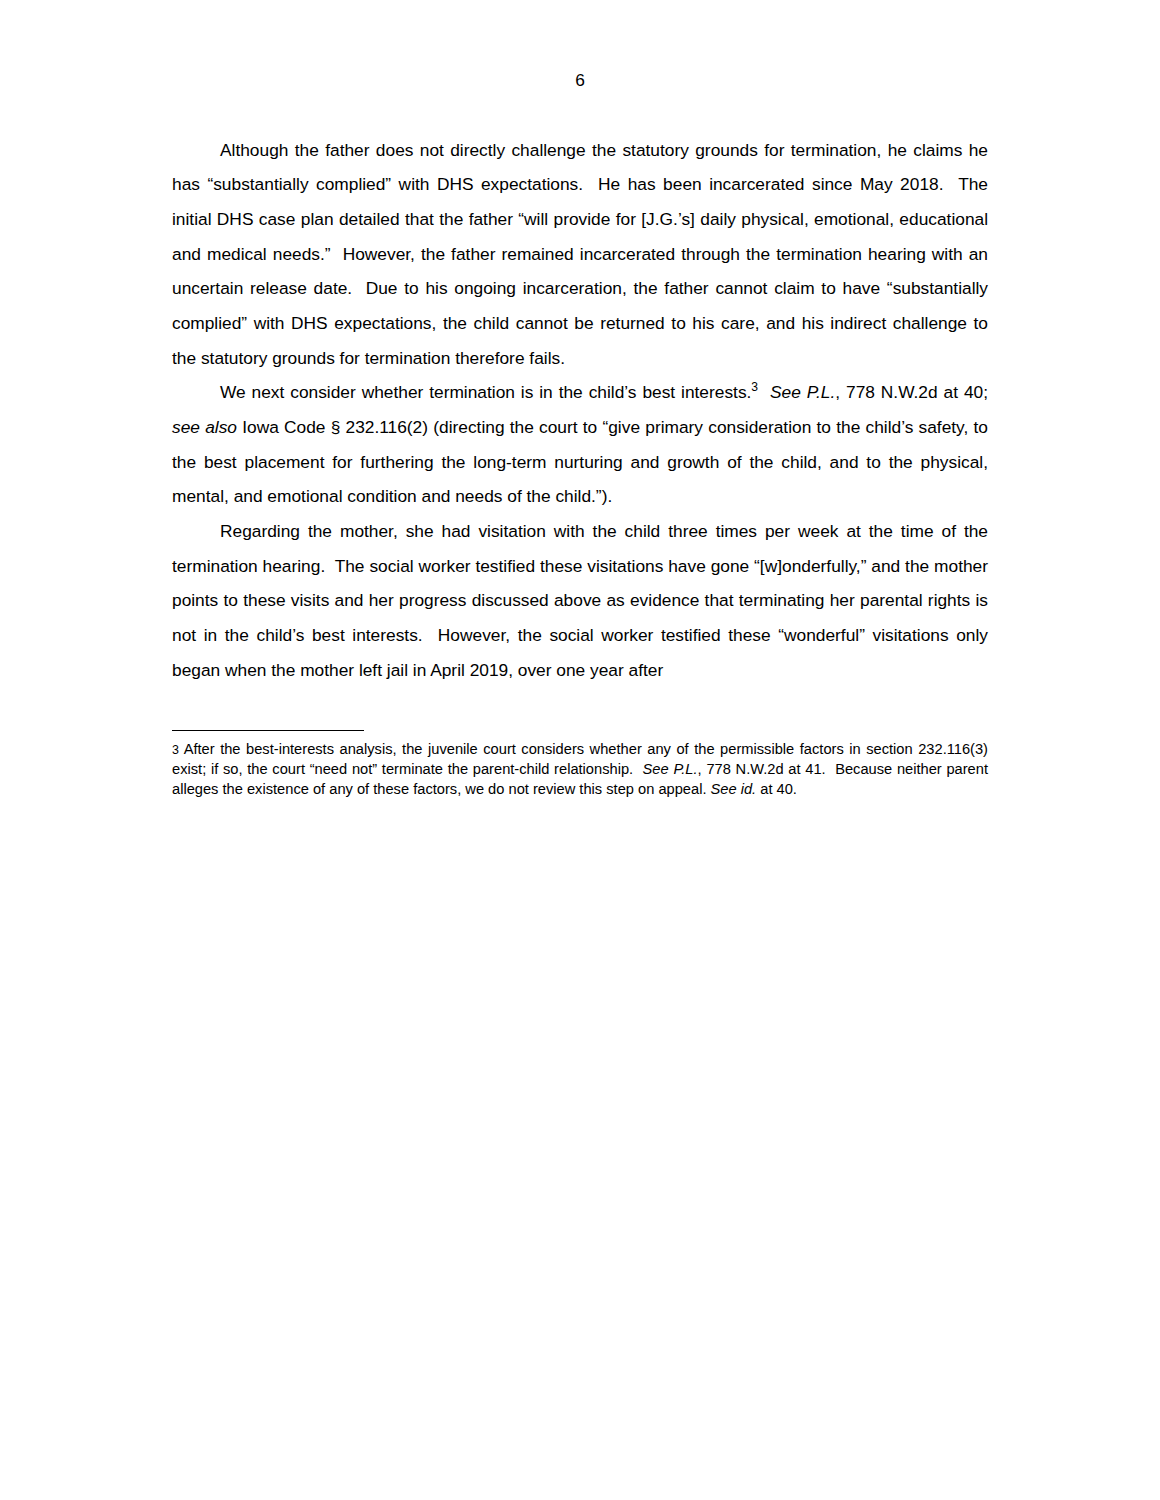6
Although the father does not directly challenge the statutory grounds for termination, he claims he has “substantially complied” with DHS expectations. He has been incarcerated since May 2018. The initial DHS case plan detailed that the father “will provide for [J.G.’s] daily physical, emotional, educational and medical needs.” However, the father remained incarcerated through the termination hearing with an uncertain release date. Due to his ongoing incarceration, the father cannot claim to have “substantially complied” with DHS expectations, the child cannot be returned to his care, and his indirect challenge to the statutory grounds for termination therefore fails.
We next consider whether termination is in the child’s best interests.3 See P.L., 778 N.W.2d at 40; see also Iowa Code § 232.116(2) (directing the court to “give primary consideration to the child’s safety, to the best placement for furthering the long-term nurturing and growth of the child, and to the physical, mental, and emotional condition and needs of the child.”).
Regarding the mother, she had visitation with the child three times per week at the time of the termination hearing. The social worker testified these visitations have gone “[w]onderfully,” and the mother points to these visits and her progress discussed above as evidence that terminating her parental rights is not in the child’s best interests. However, the social worker testified these “wonderful” visitations only began when the mother left jail in April 2019, over one year after
3 After the best-interests analysis, the juvenile court considers whether any of the permissible factors in section 232.116(3) exist; if so, the court “need not” terminate the parent-child relationship. See P.L., 778 N.W.2d at 41. Because neither parent alleges the existence of any of these factors, we do not review this step on appeal. See id. at 40.